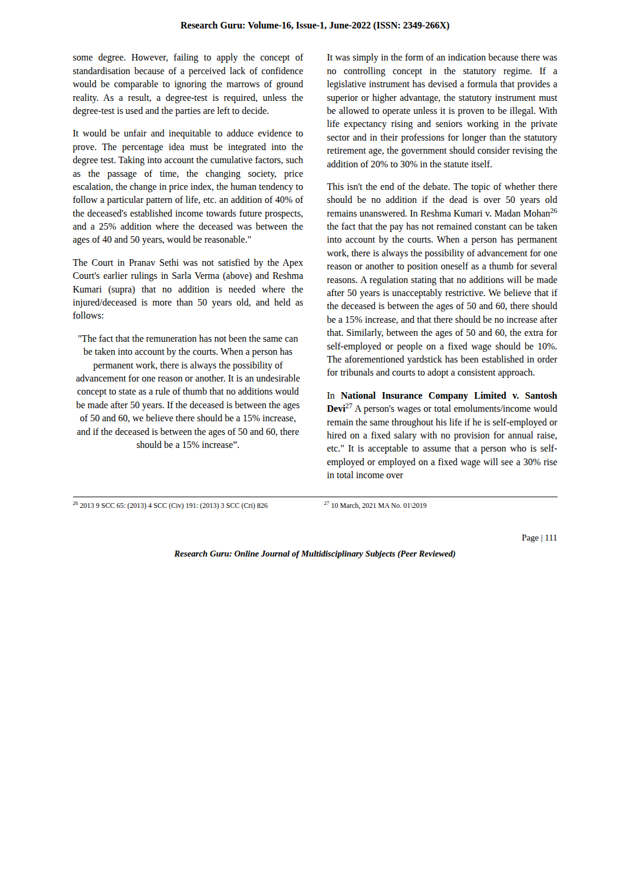Research Guru: Volume-16, Issue-1, June-2022 (ISSN: 2349-266X)
some degree. However, failing to apply the concept of standardisation because of a perceived lack of confidence would be comparable to ignoring the marrows of ground reality. As a result, a degree-test is required, unless the degree-test is used and the parties are left to decide.
It would be unfair and inequitable to adduce evidence to prove. The percentage idea must be integrated into the degree test. Taking into account the cumulative factors, such as the passage of time, the changing society, price escalation, the change in price index, the human tendency to follow a particular pattern of life, etc. an addition of 40% of the deceased's established income towards future prospects, and a 25% addition where the deceased was between the ages of 40 and 50 years, would be reasonable."
The Court in Pranav Sethi was not satisfied by the Apex Court's earlier rulings in Sarla Verma (above) and Reshma Kumari (supra) that no addition is needed where the injured/deceased is more than 50 years old, and held as follows:
"The fact that the remuneration has not been the same can be taken into account by the courts. When a person has permanent work, there is always the possibility of advancement for one reason or another. It is an undesirable concept to state as a rule of thumb that no additions would be made after 50 years. If the deceased is between the ages of 50 and 60, we believe there should be a 15% increase, and if the deceased is between the ages of 50 and 60, there should be a 15% increase”.
It was simply in the form of an indication because there was no controlling concept in the statutory regime. If a legislative instrument has devised a formula that provides a superior or higher advantage, the statutory instrument must be allowed to operate unless it is proven to be illegal. With life expectancy rising and seniors working in the private sector and in their professions for longer than the statutory retirement age, the government should consider revising the addition of 20% to 30% in the statute itself.
This isn't the end of the debate. The topic of whether there should be no addition if the dead is over 50 years old remains unanswered. In Reshma Kumari v. Madan Mohan26 the fact that the pay has not remained constant can be taken into account by the courts. When a person has permanent work, there is always the possibility of advancement for one reason or another to position oneself as a thumb for several reasons. A regulation stating that no additions will be made after 50 years is unacceptably restrictive. We believe that if the deceased is between the ages of 50 and 60, there should be a 15% increase, and that there should be no increase after that. Similarly, between the ages of 50 and 60, the extra for self-employed or people on a fixed wage should be 10%. The aforementioned yardstick has been established in order for tribunals and courts to adopt a consistent approach.
In National Insurance Company Limited v. Santosh Devi27 A person's wages or total emoluments/income would remain the same throughout his life if he is self-employed or hired on a fixed salary with no provision for annual raise, etc." It is acceptable to assume that a person who is self-employed or employed on a fixed wage will see a 30% rise in total income over
26 2013 9 SCC 65: (2013) 4 SCC (Civ) 191: (2013) 3 SCC (Cri) 826
27 10 March, 2021 MA No. 01\2019
Page | 111
Research Guru: Online Journal of Multidisciplinary Subjects (Peer Reviewed)